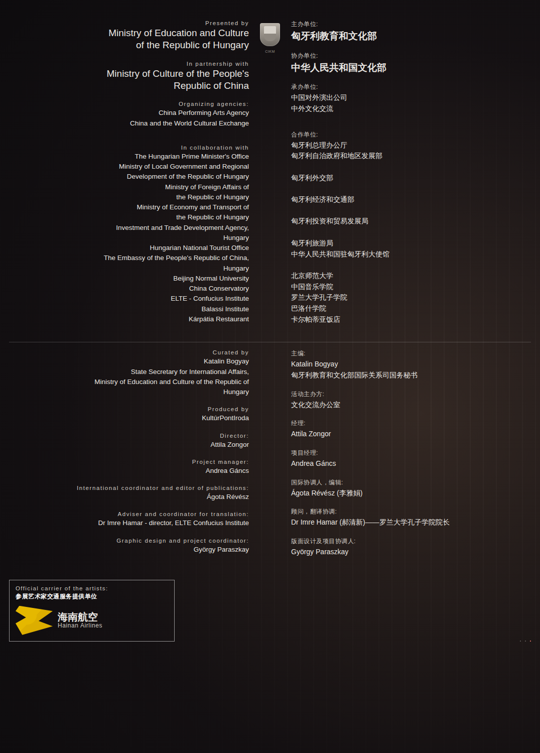Presented by
Ministry of Education and Culture
of the Republic of Hungary
In partnership with
Ministry of Culture of the People's
Republic of China
Organizing agencies:
China Performing Arts Agency
China and the World Cultural Exchange
In collaboration with
The Hungarian Prime Minister's Office
Ministry of Local Government and Regional
Development of the Republic of Hungary
Ministry of Foreign Affairs of
the Republic of Hungary
Ministry of Economy and Transport of
the Republic of Hungary
Investment and Trade Development Agency,
Hungary
Hungarian National Tourist Office
The Embassy of the People's Republic of China,
Hungary
Beijing Normal University
China Conservatory
ELTE - Confucius Institute
Balassi Institute
Kárpátia Restaurant
主办单位:
匈牙利教育和文化部
协办单位:
中华人民共和国文化部
承办单位:
中国对外演出公司
中外文化交流
合作单位:
匈牙利总理办公厅
匈牙利自治政府和地区发展部
匈牙利外交部
匈牙利经济和交通部
匈牙利投资和贸易发展局
匈牙利旅游局
中华人民共和国驻匈牙利大使馆
北京师范大学
中国音乐学院
罗兰大学孔子学院
巴洛什学院
卡尔帕蒂亚饭店
Curated by
Katalin Bogyay
State Secretary for International Affairs,
Ministry of Education and Culture of the Republic of
Hungary
Produced by
KultúrPontIroda
Director:
Attila Zongor
Project manager:
Andrea Gáncs
International coordinator and editor of publications:
Ágota Révész
Adviser and coordinator for translation:
Dr Imre Hamar - director, ELTE Confucius Institute
Graphic design and project coordinator:
György Paraszkay
主编:
Katalin Bogyay
匈牙利教育和文化部国际关系司国务秘书
活动主办方:
文化交流办公室
经理:
Attila Zongor
项目经理:
Andrea Gáncs
国际协调人，编辑:
Ágota Révész (李雅娟)
顾问，翻译协调:
Dr Imre Hamar (郝清新)——罗兰大学孔子学院院长
版面设计及项目协调人:
György Paraszkay
Official carrier of the artists:
参展艺术家交通服务提供单位
海南航空
Hainan Airlines